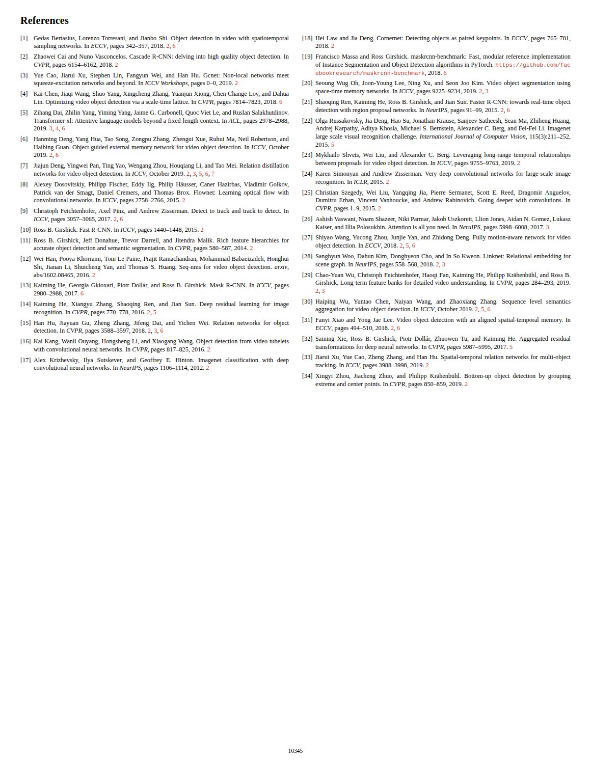References
[1] Gedas Bertasius, Lorenzo Torresani, and Jianbo Shi. Object detection in video with spatiotemporal sampling networks. In ECCV, pages 342–357, 2018. 2, 6
[2] Zhaowei Cai and Nuno Vasconcelos. Cascade R-CNN: delving into high quality object detection. In CVPR, pages 6154–6162, 2018. 2
[3] Yue Cao, Jiarui Xu, Stephen Lin, Fangyun Wei, and Han Hu. Gcnet: Non-local networks meet squeeze-excitation networks and beyond. In ICCV Workshops, pages 0–0, 2019. 2
[4] Kai Chen, Jiaqi Wang, Shuo Yang, Xingcheng Zhang, Yuanjun Xiong, Chen Change Loy, and Dahua Lin. Optimizing video object detection via a scale-time lattice. In CVPR, pages 7814–7823, 2018. 6
[5] Zihang Dai, Zhilin Yang, Yiming Yang, Jaime G. Carbonell, Quoc Viet Le, and Ruslan Salakhutdinov. Transformer-xl: Attentive language models beyond a fixed-length context. In ACL, pages 2978–2988, 2019. 3, 4, 6
[6] Hanming Deng, Yang Hua, Tao Song, Zongpu Zhang, Zhengui Xue, Ruhui Ma, Neil Robertson, and Haibing Guan. Object guided external memory network for video object detection. In ICCV, October 2019. 2, 6
[7] Jiajun Deng, Yingwei Pan, Ting Yao, Wengang Zhou, Houqiang Li, and Tao Mei. Relation distillation networks for video object detection. In ICCV, October 2019. 2, 3, 5, 6, 7
[8] Alexey Dosovitskiy, Philipp Fischer, Eddy Ilg, Philip Häusser, Caner Hazirbas, Vladimir Golkov, Patrick van der Smagt, Daniel Cremers, and Thomas Brox. Flownet: Learning optical flow with convolutional networks. In ICCV, pages 2758–2766, 2015. 2
[9] Christoph Feichtenhofer, Axel Pinz, and Andrew Zisserman. Detect to track and track to detect. In ICCV, pages 3057–3065, 2017. 2, 6
[10] Ross B. Girshick. Fast R-CNN. In ICCV, pages 1440–1448, 2015. 2
[11] Ross B. Girshick, Jeff Donahue, Trevor Darrell, and Jitendra Malik. Rich feature hierarchies for accurate object detection and semantic segmentation. In CVPR, pages 580–587, 2014. 2
[12] Wei Han, Pooya Khorrami, Tom Le Paine, Prajit Ramachandran, Mohammad Babaeizadeh, Honghui Shi, Jianan Li, Shuicheng Yan, and Thomas S. Huang. Seq-nms for video object detection. arxiv, abs/1602.08465, 2016. 2
[13] Kaiming He, Georgia Gkioxari, Piotr Dollár, and Ross B. Girshick. Mask R-CNN. In ICCV, pages 2980–2988, 2017. 6
[14] Kaiming He, Xiangyu Zhang, Shaoqing Ren, and Jian Sun. Deep residual learning for image recognition. In CVPR, pages 770–778, 2016. 2, 5
[15] Han Hu, Jiayuan Gu, Zheng Zhang, Jifeng Dai, and Yichen Wei. Relation networks for object detection. In CVPR, pages 3588–3597, 2018. 2, 3, 6
[16] Kai Kang, Wanli Ouyang, Hongsheng Li, and Xiaogang Wang. Object detection from video tubelets with convolutional neural networks. In CVPR, pages 817–825, 2016. 2
[17] Alex Krizhevsky, Ilya Sutskever, and Geoffrey E. Hinton. Imagenet classification with deep convolutional neural networks. In NeurIPS, pages 1106–1114, 2012. 2
[18] Hei Law and Jia Deng. Cornernet: Detecting objects as paired keypoints. In ECCV, pages 765–781, 2018. 2
[19] Francisco Massa and Ross Girshick. maskrcnn-benchmark: Fast, modular reference implementation of Instance Segmentation and Object Detection algorithms in PyTorch. https://github.com/facebookresearch/maskrcnn-benchmark, 2018. 6
[20] Seoung Wug Oh, Joon-Young Lee, Ning Xu, and Seon Joo Kim. Video object segmentation using space-time memory networks. In ICCV, pages 9225–9234, 2019. 2, 3
[21] Shaoqing Ren, Kaiming He, Ross B. Girshick, and Jian Sun. Faster R-CNN: towards real-time object detection with region proposal networks. In NeurIPS, pages 91–99, 2015. 2, 6
[22] Olga Russakovsky, Jia Deng, Hao Su, Jonathan Krause, Sanjeev Satheesh, Sean Ma, Zhiheng Huang, Andrej Karpathy, Aditya Khosla, Michael S. Bernstein, Alexander C. Berg, and Fei-Fei Li. Imagenet large scale visual recognition challenge. International Journal of Computer Vision, 115(3):211–252, 2015. 5
[23] Mykhailo Shvets, Wei Liu, and Alexander C. Berg. Leveraging long-range temporal relationships between proposals for video object detection. In ICCV, pages 9755–9763, 2019. 2
[24] Karen Simonyan and Andrew Zisserman. Very deep convolutional networks for large-scale image recognition. In ICLR, 2015. 2
[25] Christian Szegedy, Wei Liu, Yangqing Jia, Pierre Sermanet, Scott E. Reed, Dragomir Anguelov, Dumitru Erhan, Vincent Vanhoucke, and Andrew Rabinovich. Going deeper with convolutions. In CVPR, pages 1–9, 2015. 2
[26] Ashish Vaswani, Noam Shazeer, Niki Parmar, Jakob Uszkoreit, Llion Jones, Aidan N. Gomez, Lukasz Kaiser, and Illia Polosukhin. Attention is all you need. In NeruIPS, pages 5998–6008, 2017. 3
[27] Shiyao Wang, Yucong Zhou, Junjie Yan, and Zhidong Deng. Fully motion-aware network for video object detection. In ECCV, 2018. 2, 5, 6
[28] Sanghyun Woo, Dahun Kim, Donghyeon Cho, and In So Kweon. Linknet: Relational embedding for scene graph. In NeurIPS, pages 558–568, 2018. 2, 3
[29] Chao-Yuan Wu, Christoph Feichtenhofer, Haoqi Fan, Kaiming He, Philipp Krähenbühl, and Ross B. Girshick. Long-term feature banks for detailed video understanding. In CVPR, pages 284–293, 2019. 2, 3
[30] Haiping Wu, Yuntao Chen, Naiyan Wang, and Zhaoxiang Zhang. Sequence level semantics aggregation for video object detection. In ICCV, October 2019. 2, 5, 6
[31] Fanyi Xiao and Yong Jae Lee. Video object detection with an aligned spatial-temporal memory. In ECCV, pages 494–510, 2018. 2, 6
[32] Saining Xie, Ross B. Girshick, Piotr Dollár, Zhuowen Tu, and Kaiming He. Aggregated residual transformations for deep neural networks. In CVPR, pages 5987–5995, 2017. 5
[33] Jiarui Xu, Yue Cao, Zheng Zhang, and Han Hu. Spatial-temporal relation networks for multi-object tracking. In ICCV, pages 3988–3998, 2019. 2
[34] Xingyi Zhou, Jiacheng Zhuo, and Philipp Krähenbühl. Bottom-up object detection by grouping extreme and center points. In CVPR, pages 850–859, 2019. 2
10345